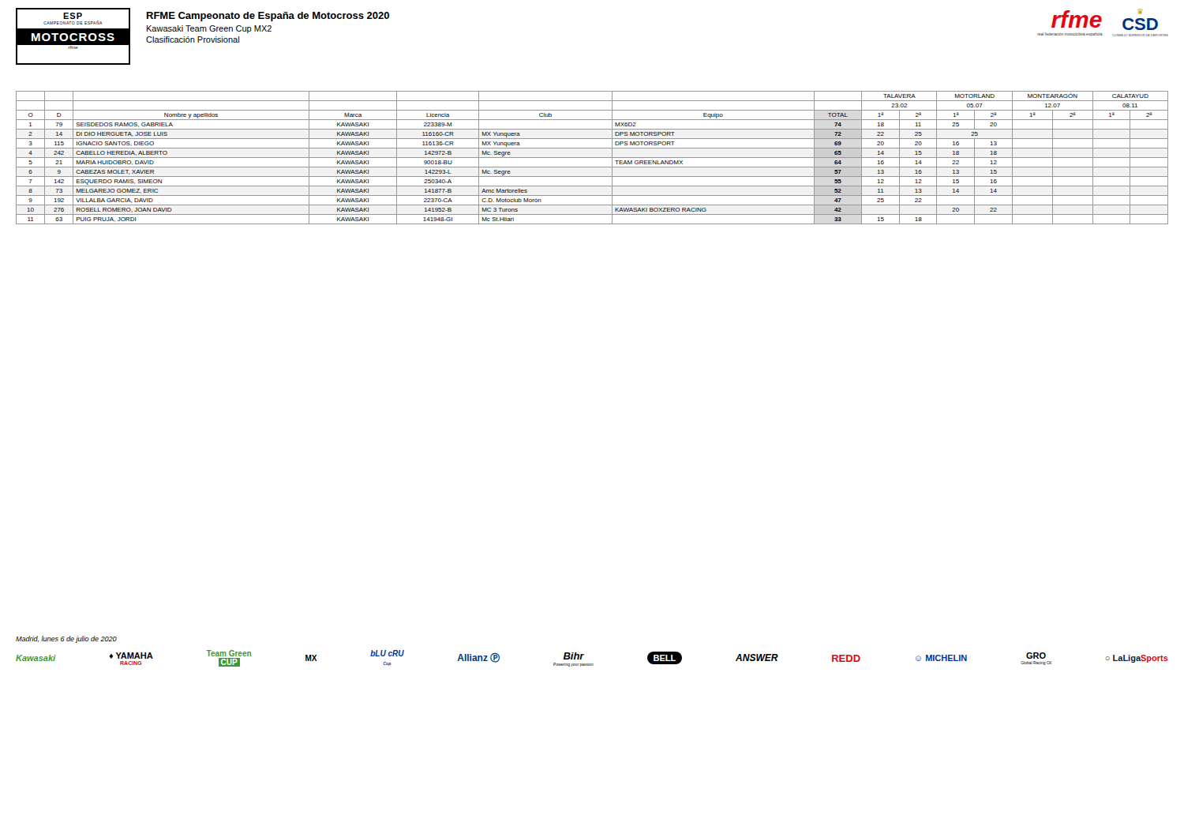ESP
CAMPEONATO DE ESPAÑA
MOTOCROSS
rfme
RFME Campeonato de España de Motocross 2020
Kawasaki Team Green Cup MX2
Clasificación Provisional
rfme
real federación motociclista española
♛
CSD
CONSEJO SUPERIOR DE DEPORTES
| | | | | | | | | TALAVERA | MOTORLAND | MONTEARAGÓN | CALATAYUD |
| --- | --- | --- | --- | --- | --- | --- | --- | --- | --- | --- | --- |
| | | | | | | | | 23.02 | 05.07 | 12.07 | 08.11 |
| O | D | Nombre y apellidos | Marca | Licencia | Club | Equipo | TOTAL | 1ª | 2ª | 1ª | 2ª | 1ª | 2ª | 1ª | 2ª |
| 1 | 79 | SEISDEDOS RAMOS, GABRIELA | KAWASAKI | 223389-M | | MX6D2 | 74 | 18 | 11 | 25 | 20 | | | | |
| 2 | 14 | DI DIO HERGUETA, JOSE LUIS | KAWASAKI | 116160-CR | MX Yunquera | DPS MOTORSPORT | 72 | 22 | 25 | 25 | | | | |
| 3 | 115 | IGNACIO SANTOS, DIEGO | KAWASAKI | 116136-CR | MX Yunquera | DPS MOTORSPORT | 69 | 20 | 20 | 16 | 13 | | | | |
| 4 | 242 | CABELLO HEREDIA, ALBERTO | KAWASAKI | 142972-B | Mc. Segre | | 65 | 14 | 15 | 18 | 18 | | | | |
| 5 | 21 | MARIA HUIDOBRO, DAVID | KAWASAKI | 90018-BU | | TEAM GREENLANDMX | 64 | 16 | 14 | 22 | 12 | | | | |
| 6 | 9 | CABEZAS MOLET, XAVIER | KAWASAKI | 142293-L | Mc. Segre | | 57 | 13 | 16 | 13 | 15 | | | | |
| 7 | 142 | ESQUERDO RAMIS, SIMEON | KAWASAKI | 250340-A | | | 55 | 12 | 12 | 15 | 16 | | | | |
| 8 | 73 | MELGAREJO GOMEZ, ERIC | KAWASAKI | 141877-B | Amc Martorelles | | 52 | 11 | 13 | 14 | 14 | | | | |
| 9 | 192 | VILLALBA GARCIA, DAVID | KAWASAKI | 22370-CA | C.D. Motoclub Morón | | 47 | 25 | 22 | | | | | | |
| 10 | 276 | ROSELL ROMERO, JOAN DAVID | KAWASAKI | 141952-B | MC 3 Turons | KAWASAKI BOXZERO RACING | 42 | | | 20 | 22 | | | | |
| 11 | 63 | PUIG PRUJA, JORDI | KAWASAKI | 141948-GI | Mc St.Hilari | | 33 | 15 | 18 | | | | | | |
Madrid, lunes 6 de julio de 2020
Kawasaki
♦ YAMAHA
RACING
Team Green
CUP
MX
bLU cRU
Cup
Allianz Ⓟ
Bihr
Powering your passion
BELL
ANSWER
REDD
☺ MICHELIN
GRO
Global Racing Oil
○ LaLigaSports